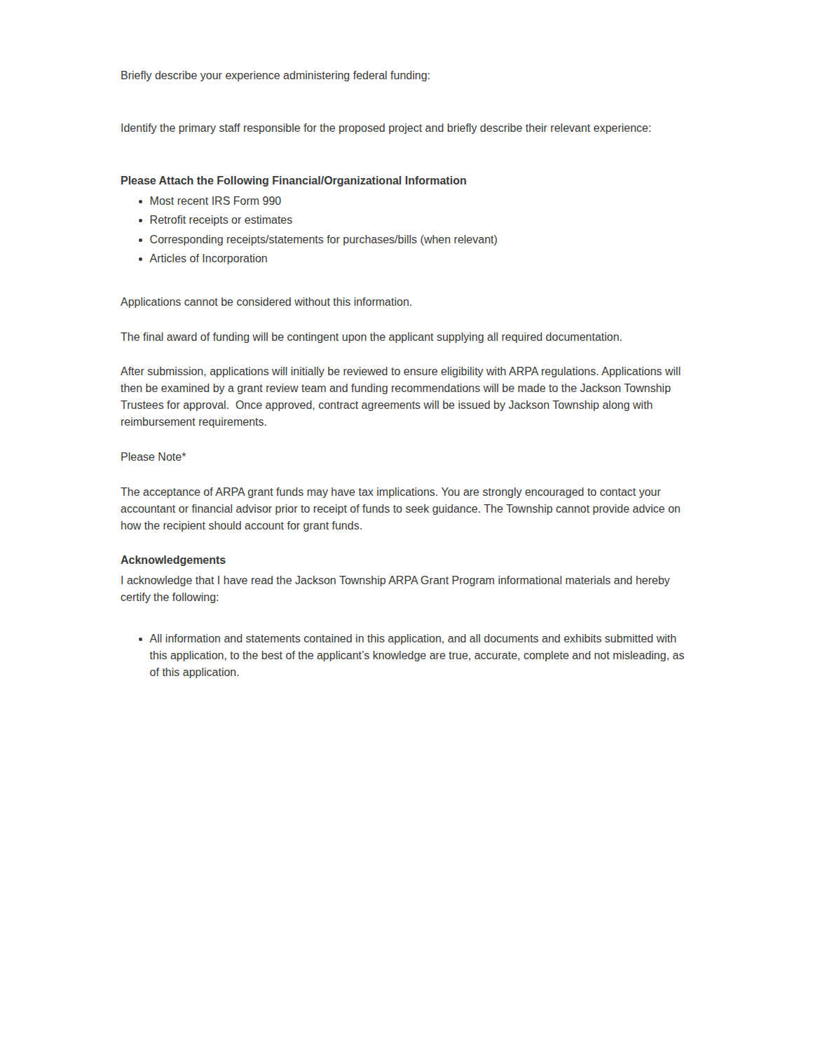Briefly describe your experience administering federal funding:
Identify the primary staff responsible for the proposed project and briefly describe their relevant experience:
Please Attach the Following Financial/Organizational Information
Most recent IRS Form 990
Retrofit receipts or estimates
Corresponding receipts/statements for purchases/bills (when relevant)
Articles of Incorporation
Applications cannot be considered without this information.
The final award of funding will be contingent upon the applicant supplying all required documentation.
After submission, applications will initially be reviewed to ensure eligibility with ARPA regulations. Applications will then be examined by a grant review team and funding recommendations will be made to the Jackson Township Trustees for approval. Once approved, contract agreements will be issued by Jackson Township along with reimbursement requirements.
Please Note*
The acceptance of ARPA grant funds may have tax implications. You are strongly encouraged to contact your accountant or financial advisor prior to receipt of funds to seek guidance. The Township cannot provide advice on how the recipient should account for grant funds.
Acknowledgements
I acknowledge that I have read the Jackson Township ARPA Grant Program informational materials and hereby certify the following:
All information and statements contained in this application, and all documents and exhibits submitted with this application, to the best of the applicant’s knowledge are true, accurate, complete and not misleading, as of this application.